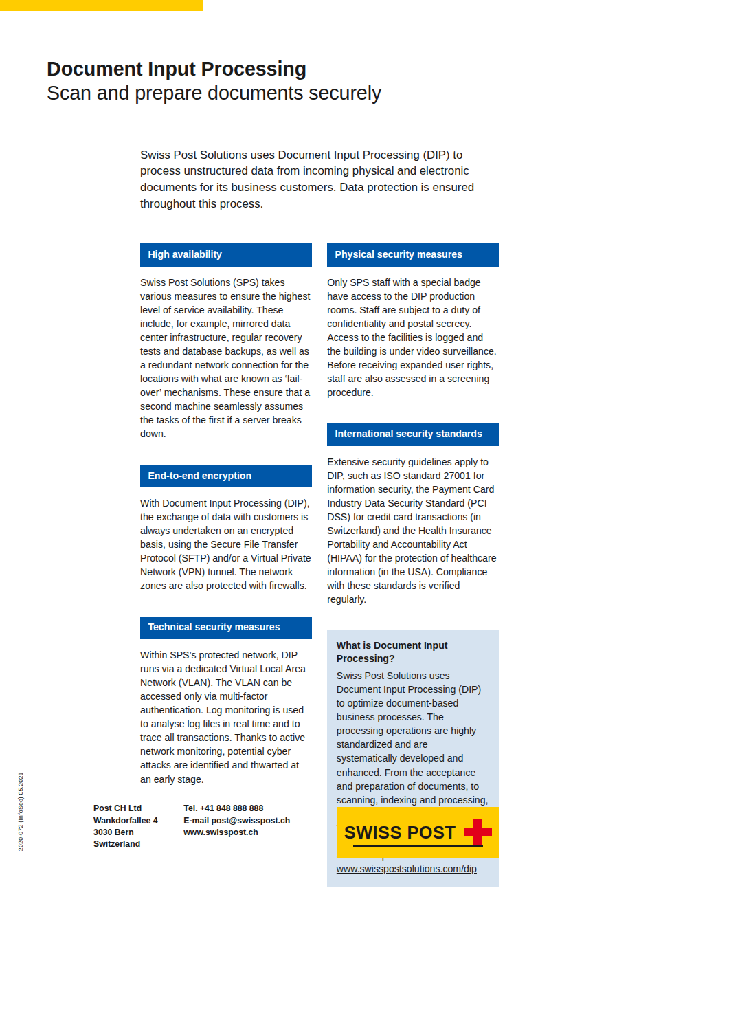Document Input Processing Scan and prepare documents securely
Swiss Post Solutions uses Document Input Processing (DIP) to process unstructured data from incoming physical and electronic documents for its business customers. Data protection is ensured throughout this process.
High availability
Swiss Post Solutions (SPS) takes various measures to ensure the highest level of service availability. These include, for example, mirrored data center infrastructure, regular recovery tests and database backups, as well as a redundant network connection for the locations with what are known as ‘fail-over’ mechanisms. These ensure that a second machine seamlessly assumes the tasks of the first if a server breaks down.
End-to-end encryption
With Document Input Processing (DIP), the exchange of data with customers is always undertaken on an encrypted basis, using the Secure File Transfer Protocol (SFTP) and/or a Virtual Private Network (VPN) tunnel. The network zones are also protected with firewalls.
Technical security measures
Within SPS’s protected network, DIP runs via a dedicated Virtual Local Area Network (VLAN). The VLAN can be accessed only via multi-factor authentication. Log monitoring is used to analyse log files in real time and to trace all transactions. Thanks to active network monitoring, potential cyber attacks are identified and thwarted at an early stage.
Physical security measures
Only SPS staff with a special badge have access to the DIP production rooms. Staff are subject to a duty of confidentiality and postal secrecy. Access to the facilities is logged and the building is under video surveillance. Before receiving expanded user rights, staff are also assessed in a screening procedure.
International security standards
Extensive security guidelines apply to DIP, such as ISO standard 27001 for information security, the Payment Card Industry Data Security Standard (PCI DSS) for credit card transactions (in Switzerland) and the Health Insurance Portability and Accountability Act (HIPAA) for the protection of healthcare information (in the USA). Compliance with these standards is verified regularly.
What is Document Input Processing?
Swiss Post Solutions uses Document Input Processing (DIP) to optimize document-based business processes. The processing operations are highly standardized and are systematically developed and enhanced. From the acceptance and preparation of documents, to scanning, indexing and processing, through to archiving, DIP offers all the steps needed for the automatic preparation of unstructured data and for its provision to customers.
www.swisspostsolutions.com/dip
2020-072 (InfoSec) 05.2021
Post CH Ltd
Wankdorfallee 4
3030 Bern
Switzerland
Tel. +41 848 888 888
E-mail post@swisspost.ch
www.swisspost.ch
SWISS POST